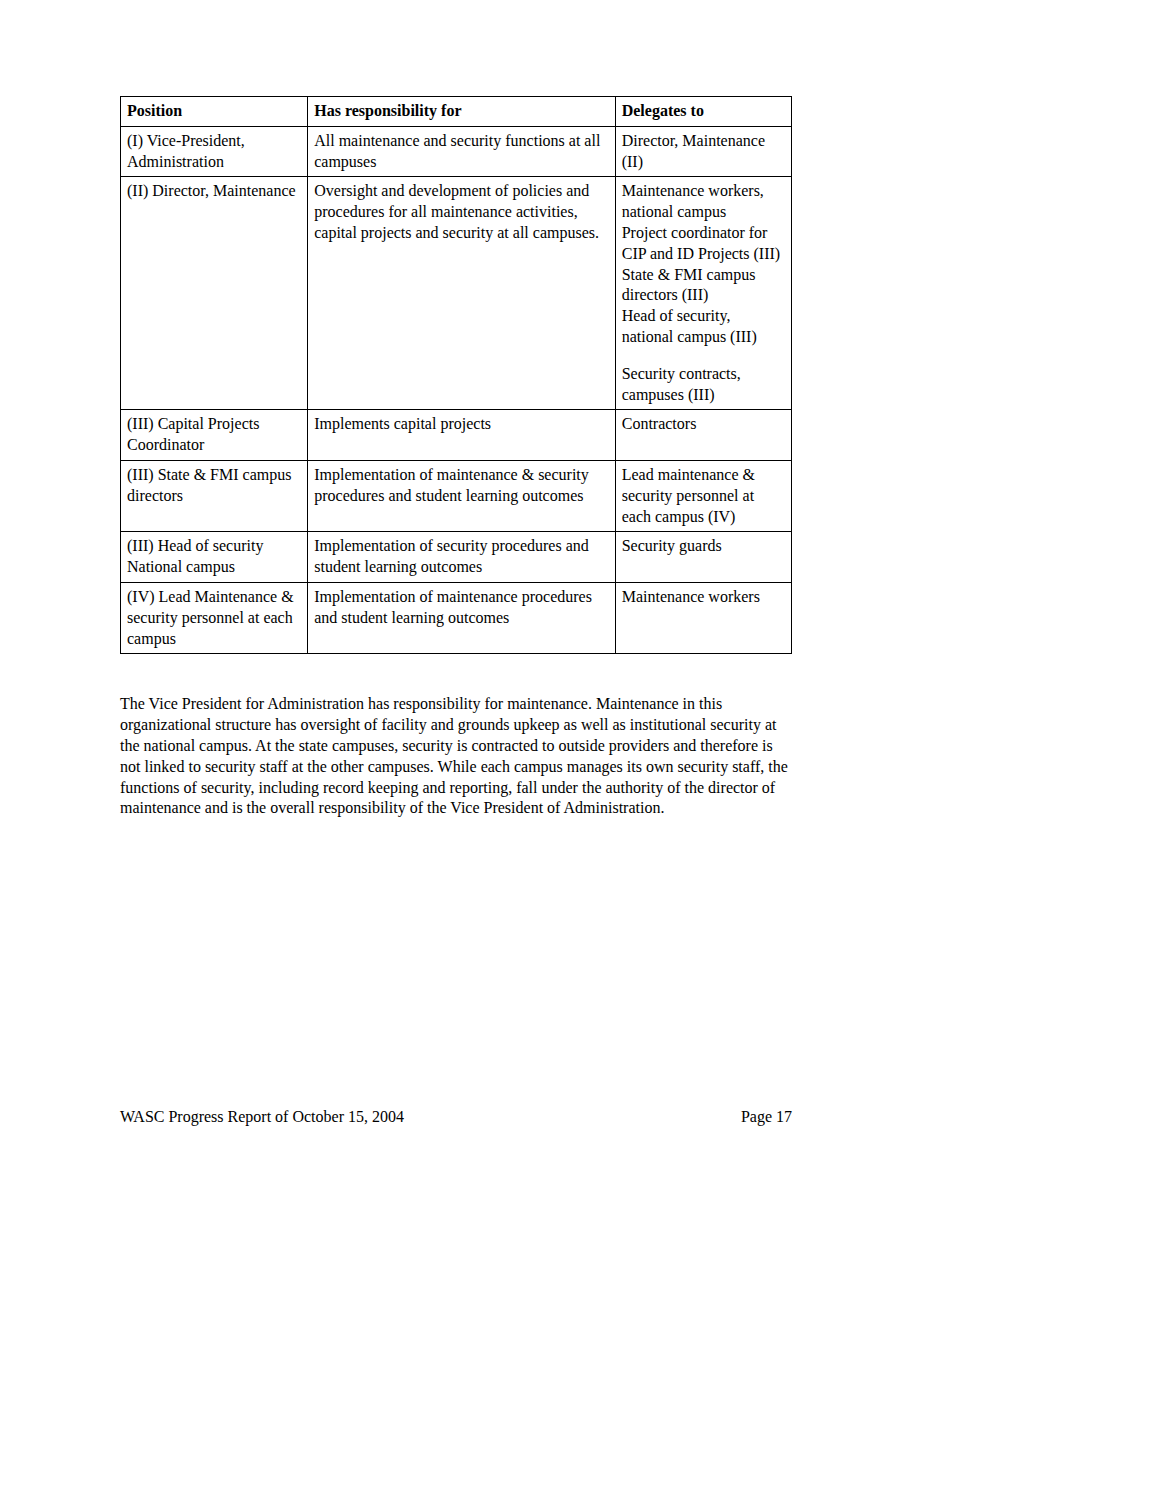| Position | Has responsibility for | Delegates to |
| --- | --- | --- |
| (I) Vice-President, Administration | All maintenance and security functions at all campuses | Director, Maintenance (II) |
| (II) Director, Maintenance | Oversight and development of policies and procedures for all maintenance activities, capital projects and security at all campuses. | Maintenance workers, national campus Project coordinator for CIP and ID Projects (III) State & FMI campus directors (III) Head of security, national campus (III) Security contracts, campuses (III) |
| (III) Capital Projects Coordinator | Implements capital projects | Contractors |
| (III) State & FMI campus directors | Implementation of maintenance & security procedures and student learning outcomes | Lead maintenance & security personnel at each campus (IV) |
| (III) Head of security National campus | Implementation of security procedures and student learning outcomes | Security guards |
| (IV) Lead Maintenance & security personnel at each campus | Implementation of maintenance procedures and student learning outcomes | Maintenance workers |
The Vice President for Administration has responsibility for maintenance. Maintenance in this organizational structure has oversight of facility and grounds upkeep as well as institutional security at the national campus. At the state campuses, security is contracted to outside providers and therefore is not linked to security staff at the other campuses. While each campus manages its own security staff, the functions of security, including record keeping and reporting, fall under the authority of the director of maintenance and is the overall responsibility of the Vice President of Administration.
WASC Progress Report of October 15, 2004 Page 17